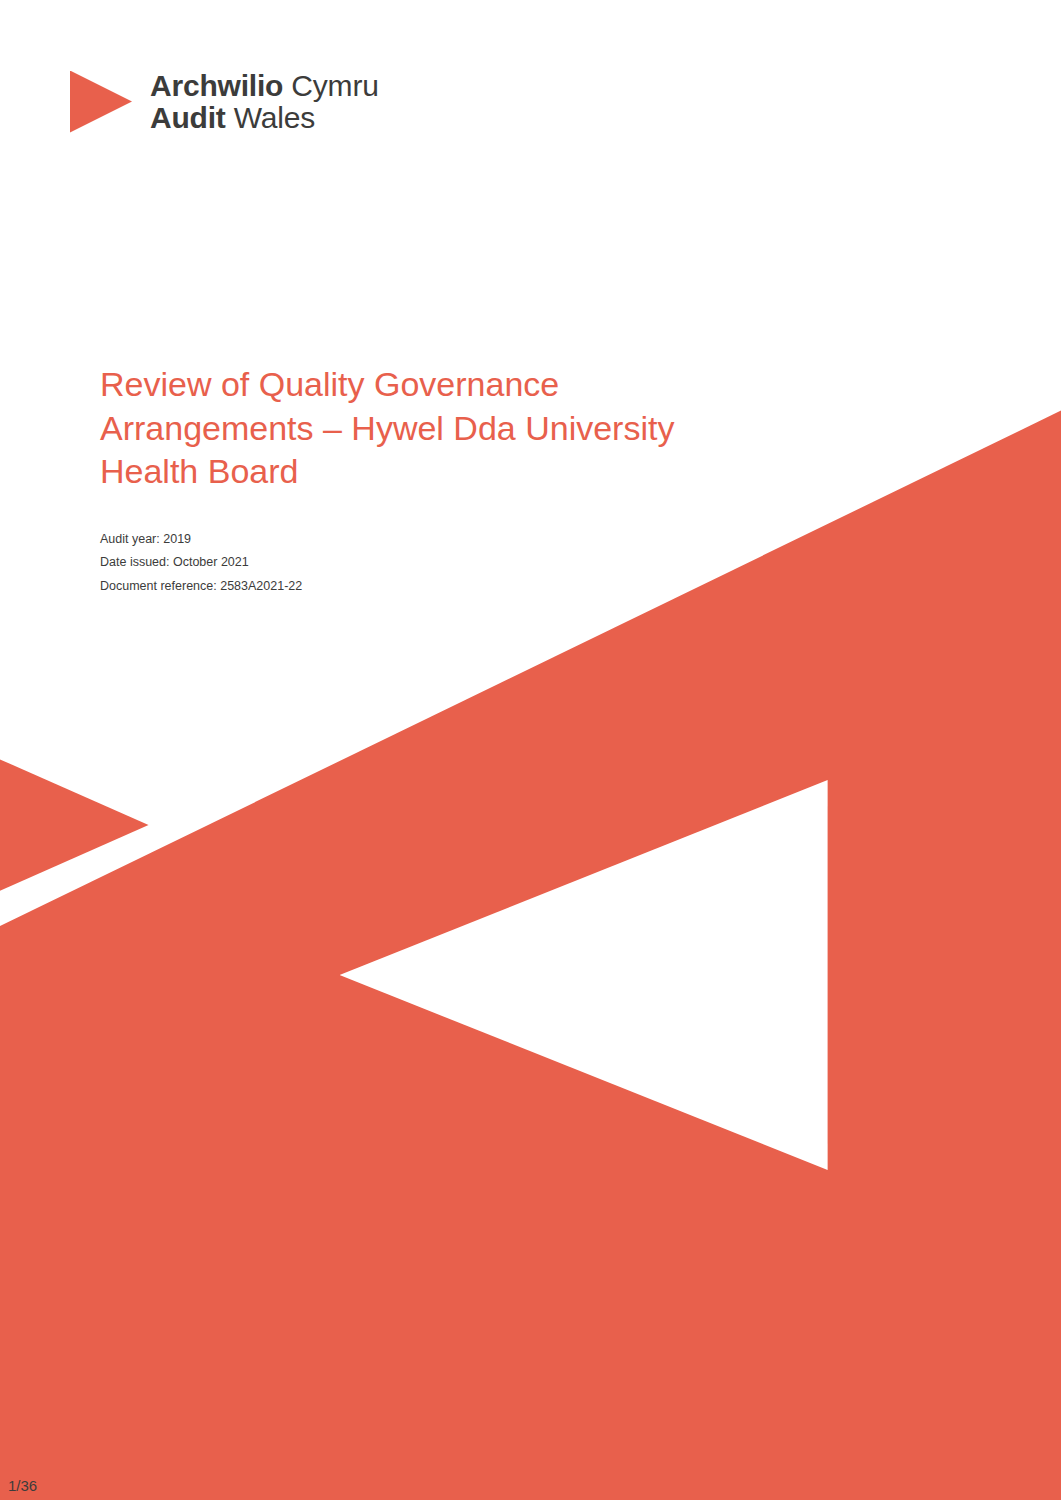Archwilio Cymru
Audit Wales
Review of Quality Governance Arrangements – Hywel Dda University Health Board
Audit year: 2019
Date issued: October 2021
Document reference: 2583A2021-22
1/36